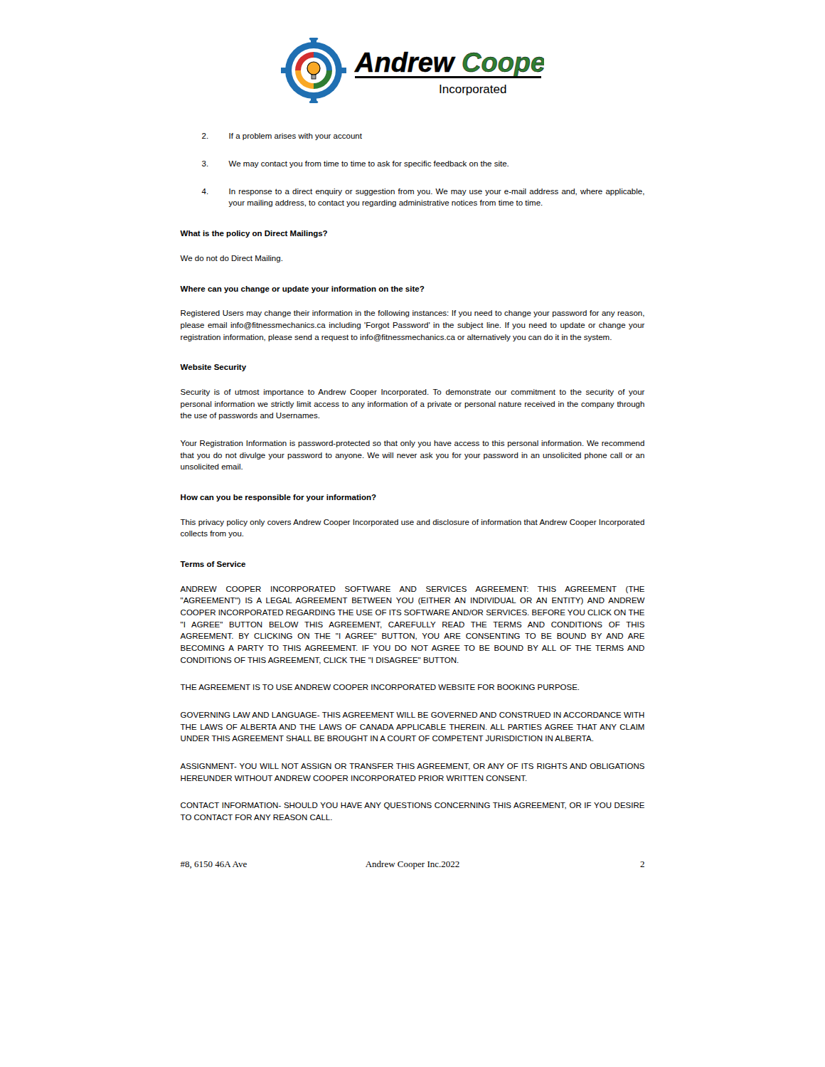Andrew Cooper Incorporated
2. If a problem arises with your account
3. We may contact you from time to time to ask for specific feedback on the site.
4. In response to a direct enquiry or suggestion from you. We may use your e-mail address and, where applicable, your mailing address, to contact you regarding administrative notices from time to time.
What is the policy on Direct Mailings?
We do not do Direct Mailing.
Where can you change or update your information on the site?
Registered Users may change their information in the following instances: If you need to change your password for any reason, please email info@fitnessmechanics.ca including 'Forgot Password' in the subject line. If you need to update or change your registration information, please send a request to info@fitnessmechanics.ca or alternatively you can do it in the system.
Website Security
Security is of utmost importance to Andrew Cooper Incorporated. To demonstrate our commitment to the security of your personal information we strictly limit access to any information of a private or personal nature received in the company through the use of passwords and Usernames.
Your Registration Information is password-protected so that only you have access to this personal information. We recommend that you do not divulge your password to anyone. We will never ask you for your password in an unsolicited phone call or an unsolicited email.
How can you be responsible for your information?
This privacy policy only covers Andrew Cooper Incorporated use and disclosure of information that Andrew Cooper Incorporated collects from you.
Terms of Service
ANDREW COOPER INCORPORATED SOFTWARE AND SERVICES AGREEMENT: THIS AGREEMENT (THE "AGREEMENT") IS A LEGAL AGREEMENT BETWEEN YOU (EITHER AN INDIVIDUAL OR AN ENTITY) AND ANDREW COOPER INCORPORATED REGARDING THE USE OF ITS SOFTWARE AND/OR SERVICES. BEFORE YOU CLICK ON THE "I AGREE" BUTTON BELOW THIS AGREEMENT, CAREFULLY READ THE TERMS AND CONDITIONS OF THIS AGREEMENT. BY CLICKING ON THE "I AGREE" BUTTON, YOU ARE CONSENTING TO BE BOUND BY AND ARE BECOMING A PARTY TO THIS AGREEMENT. IF YOU DO NOT AGREE TO BE BOUND BY ALL OF THE TERMS AND CONDITIONS OF THIS AGREEMENT, CLICK THE "I DISAGREE" BUTTON.
THE AGREEMENT IS TO USE ANDREW COOPER INCORPORATED WEBSITE FOR BOOKING PURPOSE.
GOVERNING LAW AND LANGUAGE- THIS AGREEMENT WILL BE GOVERNED AND CONSTRUED IN ACCORDANCE WITH THE LAWS OF ALBERTA AND THE LAWS OF CANADA APPLICABLE THEREIN. ALL PARTIES AGREE THAT ANY CLAIM UNDER THIS AGREEMENT SHALL BE BROUGHT IN A COURT OF COMPETENT JURISDICTION IN ALBERTA.
ASSIGNMENT- YOU WILL NOT ASSIGN OR TRANSFER THIS AGREEMENT, OR ANY OF ITS RIGHTS AND OBLIGATIONS HEREUNDER WITHOUT ANDREW COOPER INCORPORATED PRIOR WRITTEN CONSENT.
CONTACT INFORMATION- SHOULD YOU HAVE ANY QUESTIONS CONCERNING THIS AGREEMENT, OR IF YOU DESIRE TO CONTACT FOR ANY REASON CALL.
#8, 6150 46A Ave
Andrew Cooper Inc.2022
2